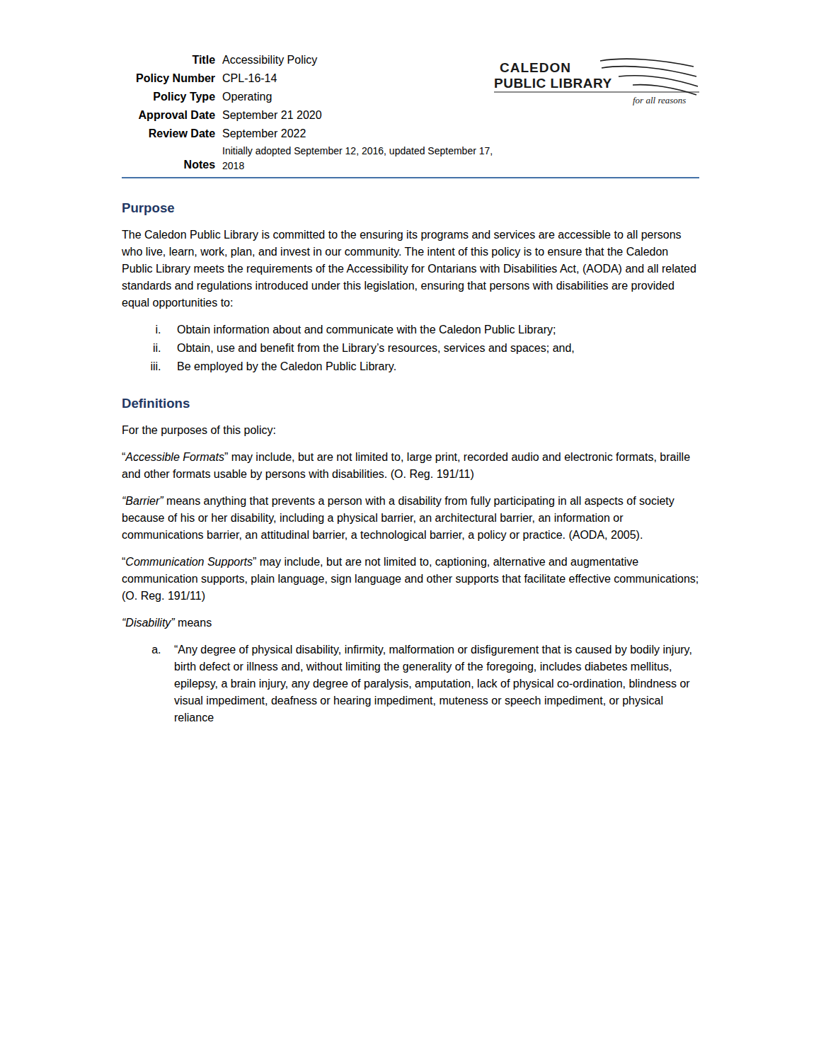| Title | Accessibility Policy |
| Policy Number | CPL-16-14 |
| Policy Type | Operating |
| Approval Date | September 21 2020 |
| Review Date | September 2022 |
| Notes | Initially adopted September 12, 2016, updated September 17, 2018 |
CALEDON PUBLIC LIBRARY for all reasons
Purpose
The Caledon Public Library is committed to the ensuring its programs and services are accessible to all persons who live, learn, work, plan, and invest in our community. The intent of this policy is to ensure that the Caledon Public Library meets the requirements of the Accessibility for Ontarians with Disabilities Act, (AODA) and all related standards and regulations introduced under this legislation, ensuring that persons with disabilities are provided equal opportunities to:
Obtain information about and communicate with the Caledon Public Library;
Obtain, use and benefit from the Library’s resources, services and spaces; and,
Be employed by the Caledon Public Library.
Definitions
For the purposes of this policy:
“Accessible Formats” may include, but are not limited to, large print, recorded audio and electronic formats, braille and other formats usable by persons with disabilities. (O. Reg. 191/11)
“Barrier” means anything that prevents a person with a disability from fully participating in all aspects of society because of his or her disability, including a physical barrier, an architectural barrier, an information or communications barrier, an attitudinal barrier, a technological barrier, a policy or practice. (AODA, 2005).
“Communication Supports” may include, but are not limited to, captioning, alternative and augmentative communication supports, plain language, sign language and other supports that facilitate effective communications; (O. Reg. 191/11)
“Disability” means
“Any degree of physical disability, infirmity, malformation or disfigurement that is caused by bodily injury, birth defect or illness and, without limiting the generality of the foregoing, includes diabetes mellitus, epilepsy, a brain injury, any degree of paralysis, amputation, lack of physical co-ordination, blindness or visual impediment, deafness or hearing impediment, muteness or speech impediment, or physical reliance